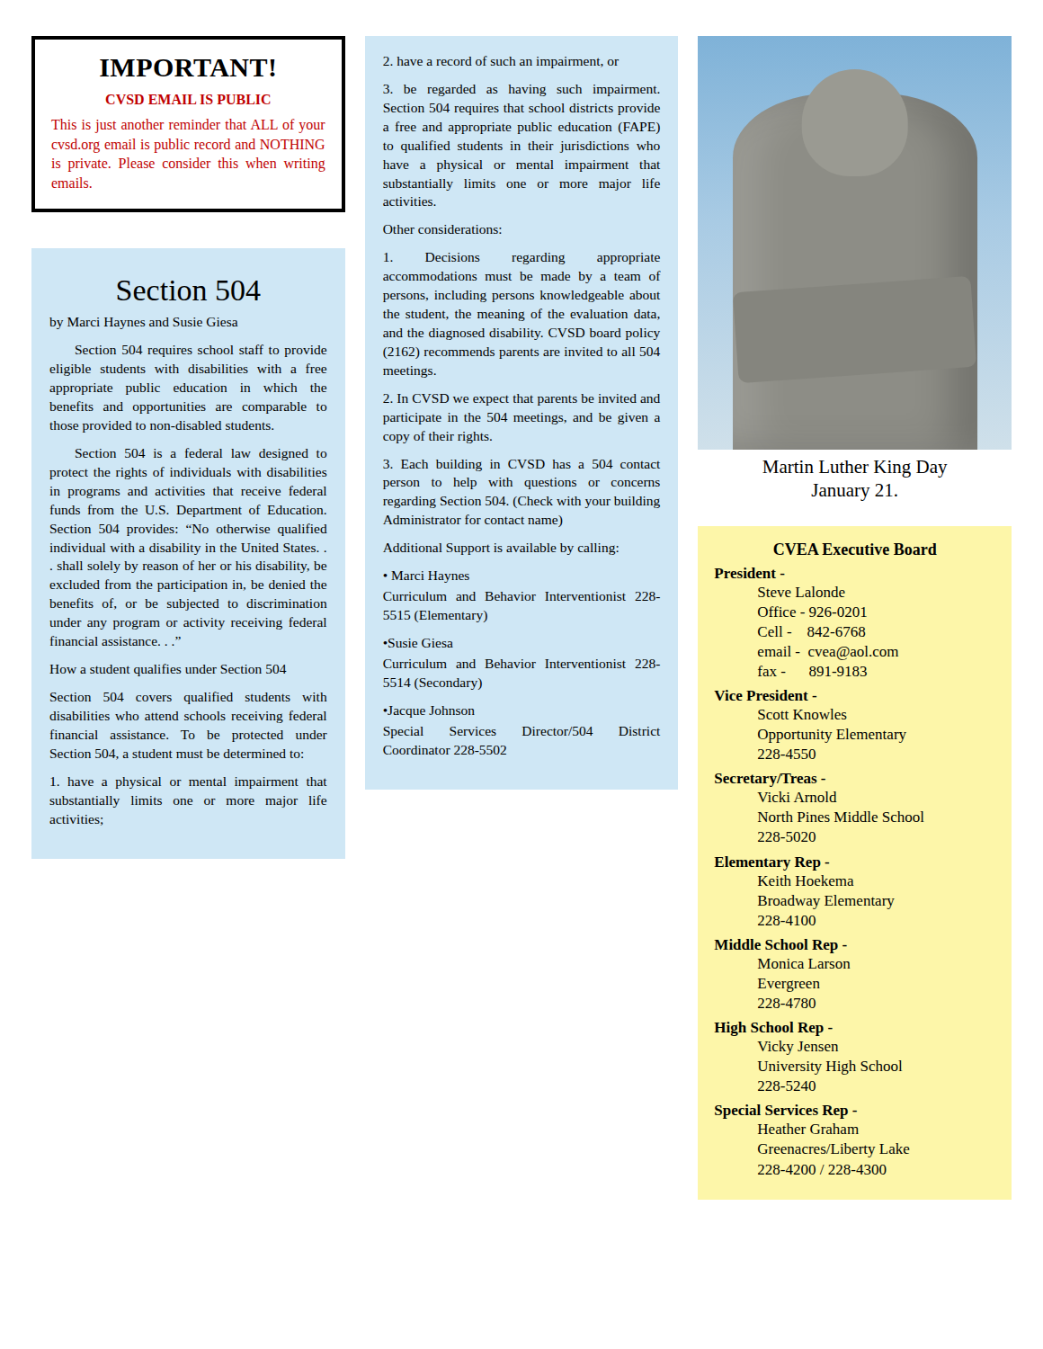IMPORTANT!
CVSD EMAIL IS PUBLIC
This is just another reminder that ALL of your cvsd.org email is public record and NOTHING is private. Please consider this when writing emails.
Section 504
by Marci Haynes and Susie Giesa
Section 504 requires school staff to provide eligible students with disabilities with a free appropriate public education in which the benefits and opportunities are comparable to those provided to non-disabled students.
Section 504 is a federal law designed to protect the rights of individuals with disabilities in programs and activities that receive federal funds from the U.S. Department of Education. Section 504 provides: “No otherwise qualified individual with a disability in the United States. . . shall solely by reason of her or his disability, be excluded from the participation in, be denied the benefits of, or be subjected to discrimination under any program or activity receiving federal financial assistance. . .”
How a student qualifies under Section 504
Section 504 covers qualified students with disabilities who attend schools receiving federal financial assistance. To be protected under Section 504, a student must be determined to:
1. have a physical or mental impairment that substantially limits one or more major life activities;
2. have a record of such an impairment, or
3. be regarded as having such impairment. Section 504 requires that school districts provide a free and appropriate public education (FAPE) to qualified students in their jurisdictions who have a physical or mental impairment that substantially limits one or more major life activities.
Other considerations:
1. Decisions regarding appropriate accommodations must be made by a team of persons, including persons knowledgeable about the student, the meaning of the evaluation data, and the diagnosed disability. CVSD board policy (2162) recommends parents are invited to all 504 meetings.
2. In CVSD we expect that parents be invited and participate in the 504 meetings, and be given a copy of their rights.
3. Each building in CVSD has a 504 contact person to help with questions or concerns regarding Section 504. (Check with your building Administrator for contact name)
Additional Support is available by calling:
• Marci Haynes
Curriculum and Behavior Interventionist 228-5515 (Elementary)
•Susie Giesa
Curriculum and Behavior Interventionist 228-5514 (Secondary)
•Jacque Johnson
Special Services Director/504 District Coordinator 228-5502
Martin Luther King Day
January 21.
CVEA Executive Board
President -
Steve Lalonde
Office - 926-0201
Cell - 842-6768
email - cvea@aol.com
fax - 891-9183
Vice President -
Scott Knowles
Opportunity Elementary
228-4550
Secretary/Treas -
Vicki Arnold
North Pines Middle School
228-5020
Elementary Rep -
Keith Hoekema
Broadway Elementary
228-4100
Middle School Rep -
Monica Larson
Evergreen
228-4780
High School Rep -
Vicky Jensen
University High School
228-5240
Special Services Rep -
Heather Graham
Greenacres/Liberty Lake
228-4200 / 228-4300